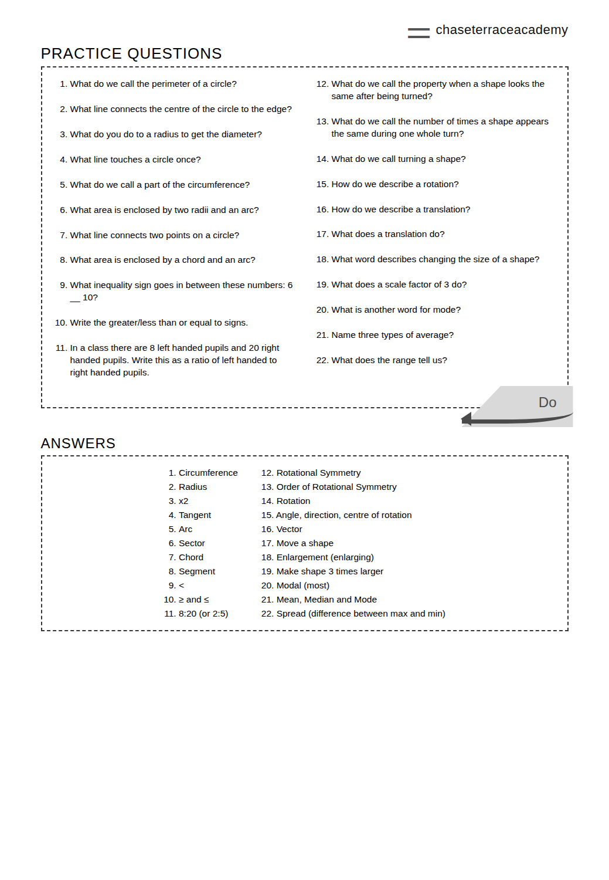⚌ chaseterraceacademy
PRACTICE QUESTIONS
What do we call the perimeter of a circle?
What line connects the centre of the circle to the edge?
What do you do to a radius to get the diameter?
What line touches a circle once?
What do we call a part of the circumference?
What area is enclosed by two radii and an arc?
What line connects two points on a circle?
What area is enclosed by a chord and an arc?
What inequality sign goes in between these numbers: 6 __ 10?
Write the greater/less than or equal to signs.
In a class there are 8 left handed pupils and 20 right handed pupils. Write this as a ratio of left handed to right handed pupils.
What do we call the property when a shape looks the same after being turned?
What do we call the number of times a shape appears the same during one whole turn?
What do we call turning a shape?
How do we describe a rotation?
How do we describe a translation?
What does a translation do?
What word describes changing the size of a shape?
What does a scale factor of 3 do?
What is another word for mode?
Name three types of average?
What does the range tell us?
Do
ANSWERS
Circumference
Radius
x2
Tangent
Arc
Sector
Chord
Segment
<
≥ and ≤
8:20 (or 2:5)
Rotational Symmetry
Order of Rotational Symmetry
Rotation
Angle, direction, centre of rotation
Vector
Move a shape
Enlargement (enlarging)
Make shape 3 times larger
Modal (most)
Mean, Median and Mode
Spread (difference between max and min)